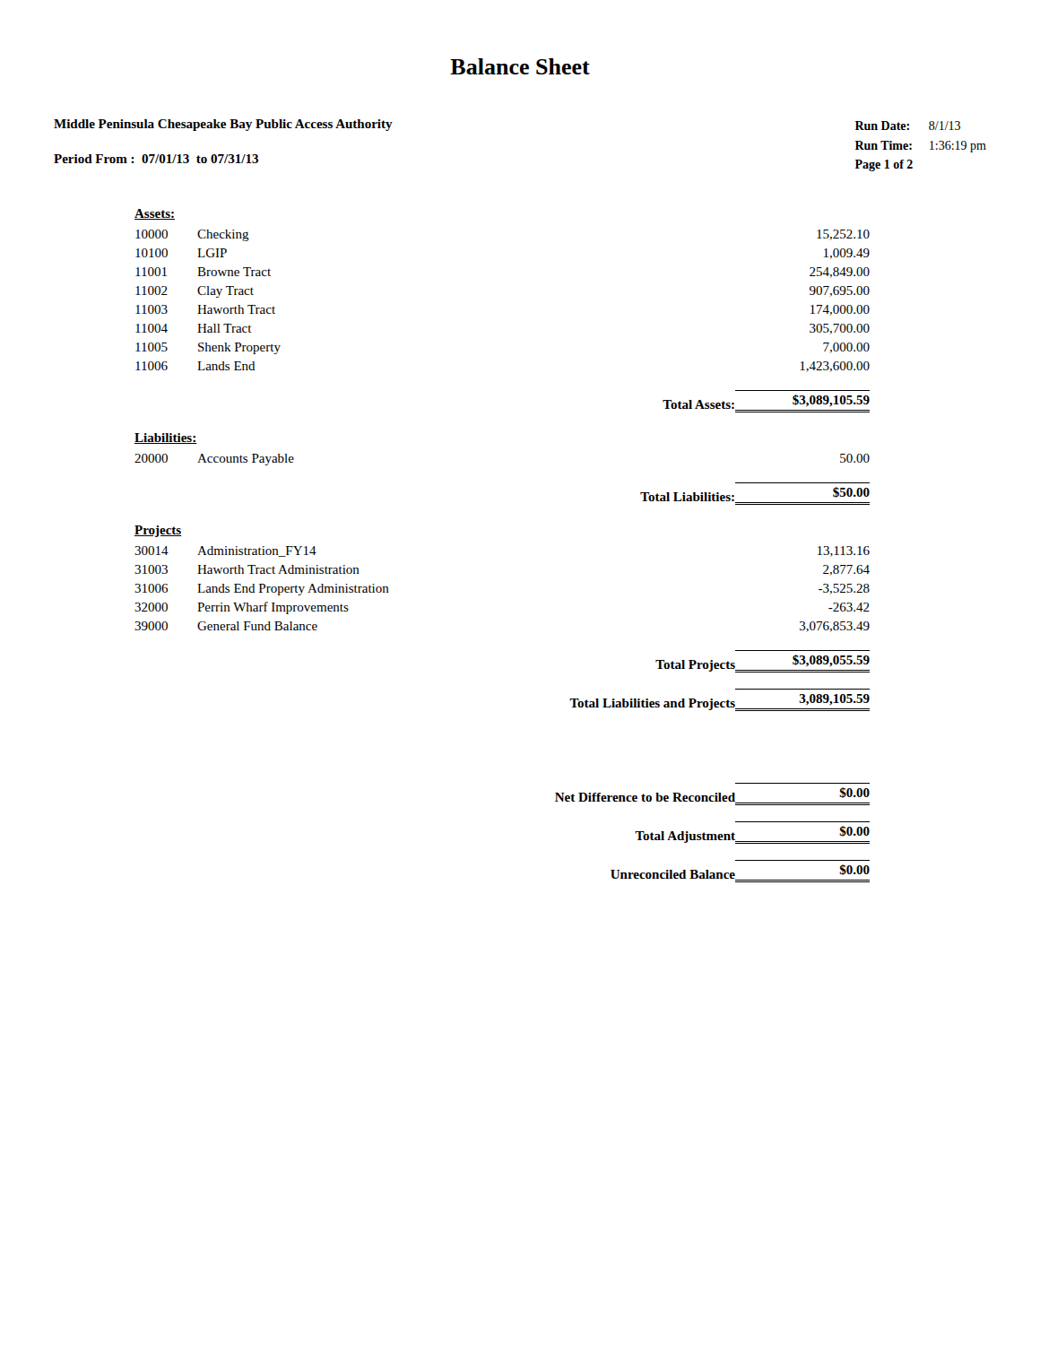Balance Sheet
Middle Peninsula Chesapeake Bay Public Access Authority
Period From : 07/01/13 to 07/31/13
| Run Date: | 8/1/13 |
| Run Time: | 1:36:19 pm |
| Page 1 of 2 |
Assets:
| 10000 | Checking | 15,252.10 |
| 10100 | LGIP | 1,009.49 |
| 11001 | Browne Tract | 254,849.00 |
| 11002 | Clay Tract | 907,695.00 |
| 11003 | Haworth Tract | 174,000.00 |
| 11004 | Hall Tract | 305,700.00 |
| 11005 | Shenk Property | 7,000.00 |
| 11006 | Lands End | 1,423,600.00 |
| | Total Assets: | $3,089,105.59 |
Liabilities:
| 20000 | Accounts Payable | 50.00 |
| | Total Liabilities: | $50.00 |
Projects
| 30014 | Administration_FY14 | 13,113.16 |
| 31003 | Haworth Tract Administration | 2,877.64 |
| 31006 | Lands End Property Administration | -3,525.28 |
| 32000 | Perrin Wharf Improvements | -263.42 |
| 39000 | General Fund Balance | 3,076,853.49 |
| | Total Projects | $3,089,055.59 |
| | Total Liabilities and Projects | 3,089,105.59 |
| | Net Difference to be Reconciled | $0.00 |
| | Total Adjustment | $0.00 |
| | Unreconciled Balance | $0.00 |